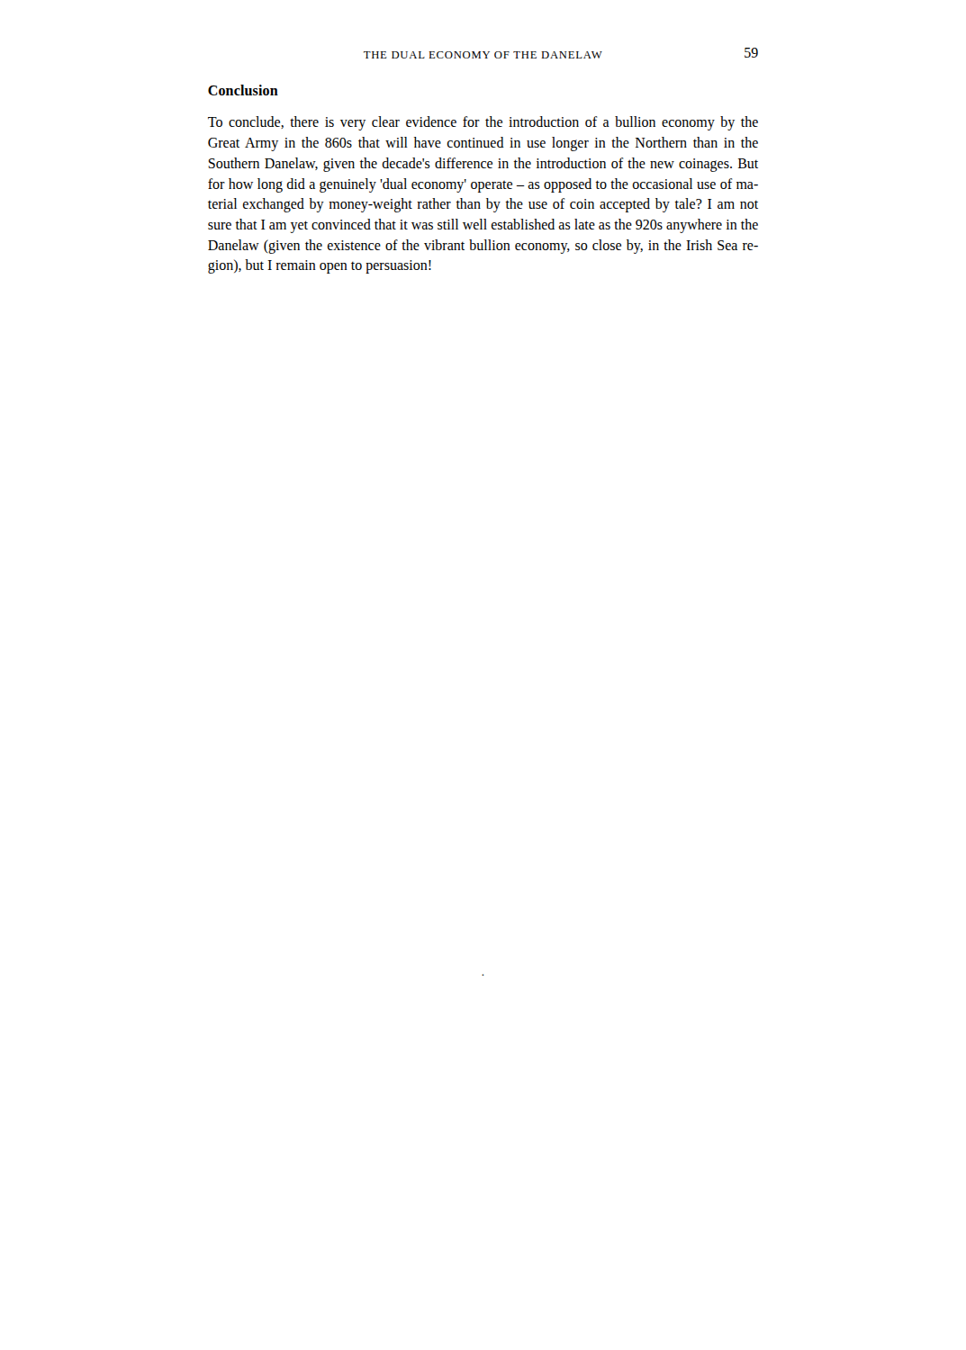The Dual Economy of the Danelaw 59
Conclusion
To conclude, there is very clear evidence for the introduction of a bullion economy by the Great Army in the 860s that will have continued in use longer in the Northern than in the Southern Danelaw, given the decade's difference in the introduction of the new coinages. But for how long did a genuinely 'dual economy' operate – as opposed to the occasional use of material exchanged by money-weight rather than by the use of coin accepted by tale? I am not sure that I am yet convinced that it was still well established as late as the 920s anywhere in the Danelaw (given the existence of the vibrant bullion economy, so close by, in the Irish Sea region), but I remain open to persuasion!
.